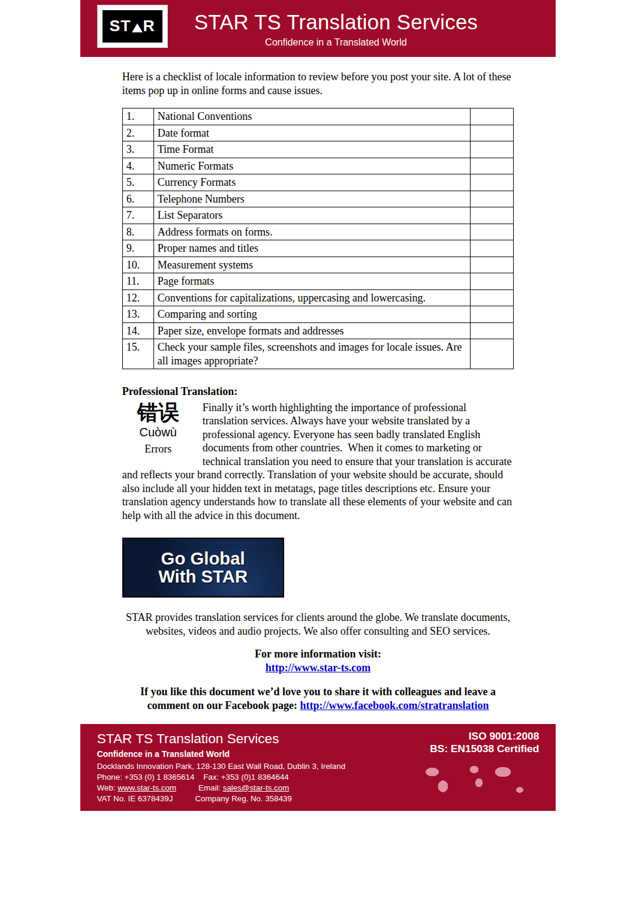ST R
STAR TS Translation Services
Confidence in a Translated World
Here is a checklist of locale information to review before you post your site. A lot of these items pop up in online forms and cause issues.
| 1. | National Conventions | |
| 2. | Date format | |
| 3. | Time Format | |
| 4. | Numeric Formats | |
| 5. | Currency Formats | |
| 6. | Telephone Numbers | |
| 7. | List Separators | |
| 8. | Address formats on forms. | |
| 9. | Proper names and titles | |
| 10. | Measurement systems | |
| 11. | Page formats | |
| 12. | Conventions for capitalizations, uppercasing and lowercasing. | |
| 13. | Comparing and sorting | |
| 14. | Paper size, envelope formats and addresses | |
| 15. | Check your sample files, screenshots and images for locale issues. Are all images appropriate? | |
Professional Translation:
错误
Cuòwù
Errors
Finally it’s worth highlighting the importance of professional translation services. Always have your website translated by a professional agency. Everyone has seen badly translated English documents from other countries. When it comes to marketing or technical translation you need to ensure that your translation is accurate and reflects your brand correctly. Translation of your website should be accurate, should also include all your hidden text in metatags, page titles descriptions etc. Ensure your translation agency understands how to translate all these elements of your website and can help with all the advice in this document.
Go Global With STAR
STAR provides translation services for clients around the globe. We translate documents, websites, videos and audio projects. We also offer consulting and SEO services.
For more information visit:
http://www.star-ts.com
If you like this document we’d love you to share it with colleagues and leave a comment on our Facebook page: http://www.facebook.com/stratranslation
STAR TS Translation Services
Confidence in a Translated World
Docklands Innovation Park, 128-130 East Wall Road, Dublin 3, Ireland
Phone: +353 (0) 1 8365614 Fax: +353 (0)1 8364644
Web: www.star-ts.com Email: sales@star-ts.com
VAT No. IE 6378439J Company Reg. No. 358439
ISO 9001:2008
BS: EN15038 Certified